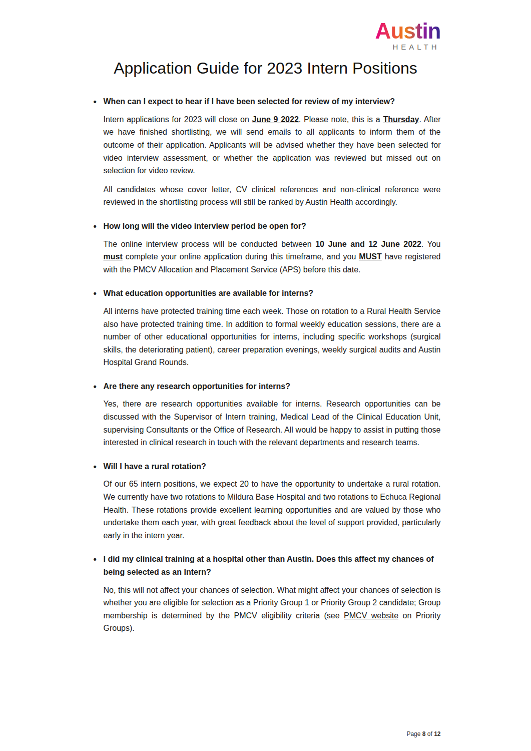Austin
HEALTH
Application Guide for 2023 Intern Positions
When can I expect to hear if I have been selected for review of my interview?
Intern applications for 2023 will close on June 9 2022. Please note, this is a Thursday. After we have finished shortlisting, we will send emails to all applicants to inform them of the outcome of their application. Applicants will be advised whether they have been selected for video interview assessment, or whether the application was reviewed but missed out on selection for video review.
All candidates whose cover letter, CV clinical references and non-clinical reference were reviewed in the shortlisting process will still be ranked by Austin Health accordingly.
How long will the video interview period be open for?
The online interview process will be conducted between 10 June and 12 June 2022. You must complete your online application during this timeframe, and you MUST have registered with the PMCV Allocation and Placement Service (APS) before this date.
What education opportunities are available for interns?
All interns have protected training time each week. Those on rotation to a Rural Health Service also have protected training time. In addition to formal weekly education sessions, there are a number of other educational opportunities for interns, including specific workshops (surgical skills, the deteriorating patient), career preparation evenings, weekly surgical audits and Austin Hospital Grand Rounds.
Are there any research opportunities for interns?
Yes, there are research opportunities available for interns. Research opportunities can be discussed with the Supervisor of Intern training, Medical Lead of the Clinical Education Unit, supervising Consultants or the Office of Research. All would be happy to assist in putting those interested in clinical research in touch with the relevant departments and research teams.
Will I have a rural rotation?
Of our 65 intern positions, we expect 20 to have the opportunity to undertake a rural rotation. We currently have two rotations to Mildura Base Hospital and two rotations to Echuca Regional Health. These rotations provide excellent learning opportunities and are valued by those who undertake them each year, with great feedback about the level of support provided, particularly early in the intern year.
I did my clinical training at a hospital other than Austin. Does this affect my chances of being selected as an Intern?
No, this will not affect your chances of selection. What might affect your chances of selection is whether you are eligible for selection as a Priority Group 1 or Priority Group 2 candidate; Group membership is determined by the PMCV eligibility criteria (see PMCV website on Priority Groups).
Page 8 of 12